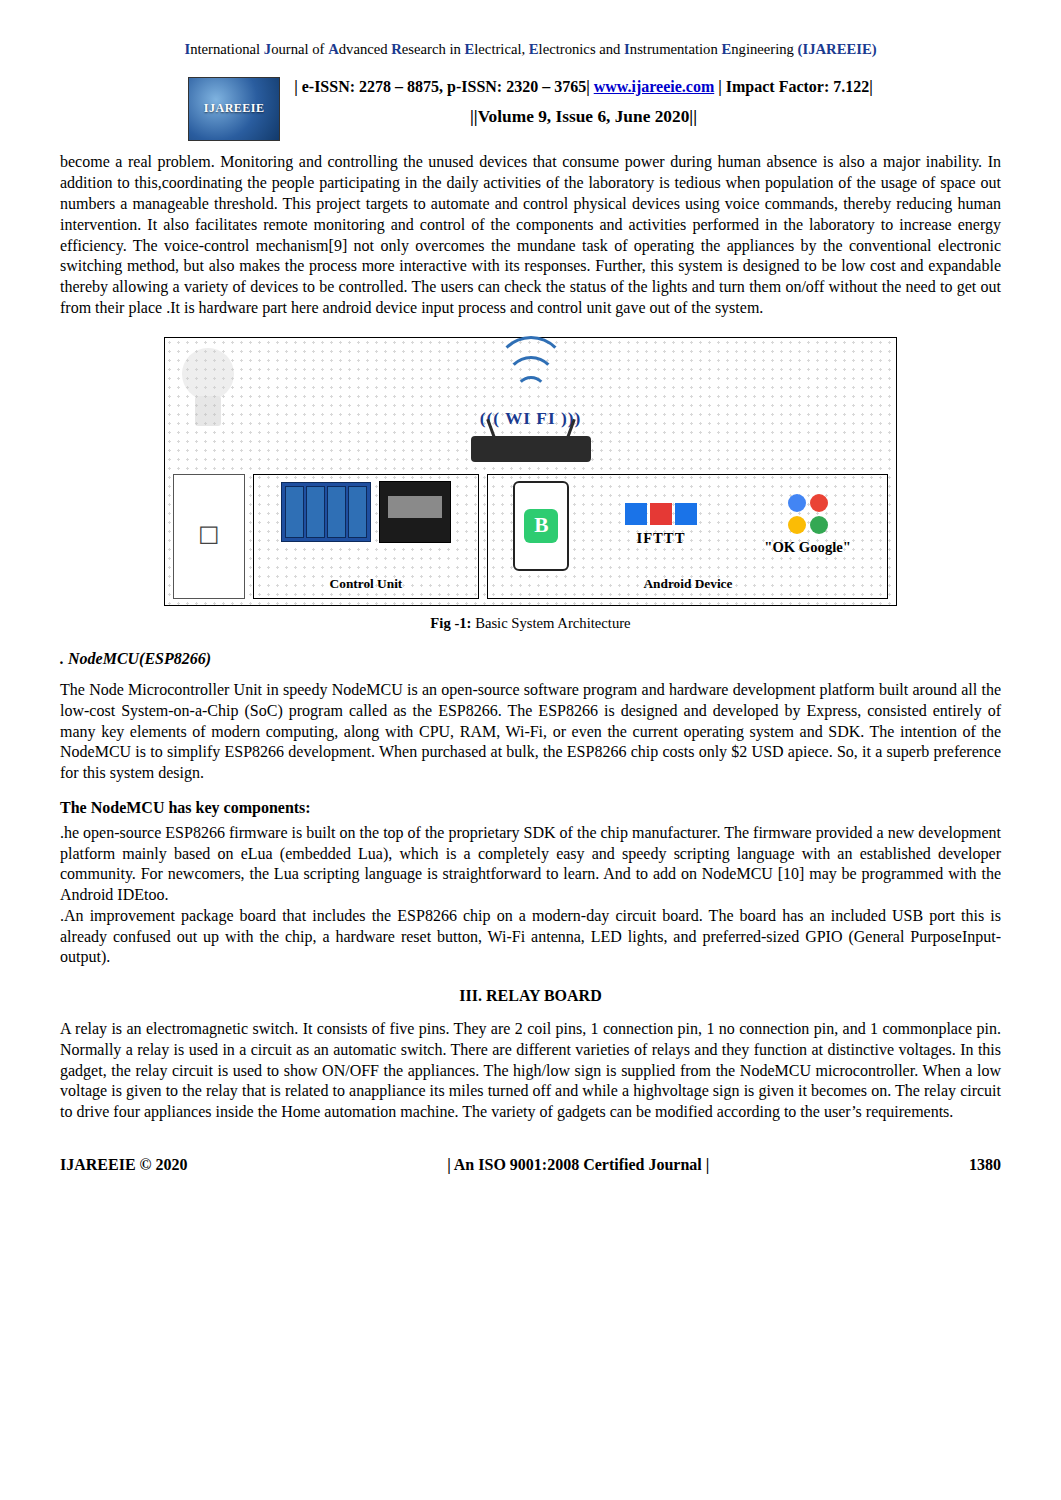International Journal of Advanced Research in Electrical, Electronics and Instrumentation Engineering (IJAREEIE)
| e-ISSN: 2278 – 8875, p-ISSN: 2320 – 3765| www.ijareeie.com | Impact Factor: 7.122|
||Volume 9, Issue 6, June 2020||
become a real problem. Monitoring and controlling the unused devices that consume power during human absence is also a major inability. In addition to this,coordinating the people participating in the daily activities of the laboratory is tedious when population of the usage of space out numbers a manageable threshold. This project targets to automate and control physical devices using voice commands, thereby reducing human intervention. It also facilitates remote monitoring and control of the components and activities performed in the laboratory to increase energy efficiency. The voice-control mechanism[9] not only overcomes the mundane task of operating the appliances by the conventional electronic switching method, but also makes the process more interactive with its responses. Further, this system is designed to be low cost and expandable thereby allowing a variety of devices to be controlled. The users can check the status of the lights and turn them on/off without the need to get out from their place .It is hardware part here android device input process and control unit gave out of the system.
((( WI FI )))
☐
Control Unit
B
IFTTT
"OK Google"
Android Device
Fig -1: Basic System Architecture
. NodeMCU(ESP8266)
The Node Microcontroller Unit in speedy NodeMCU is an open-source software program and hardware development platform built around all the low-cost System-on-a-Chip (SoC) program called as the ESP8266. The ESP8266 is designed and developed by Express, consisted entirely of many key elements of modern computing, along with CPU, RAM, Wi-Fi, or even the current operating system and SDK. The intention of the NodeMCU is to simplify ESP8266 development. When purchased at bulk, the ESP8266 chip costs only $2 USD apiece. So, it a superb preference for this system design.
The NodeMCU has key components:
.he open-source ESP8266 firmware is built on the top of the proprietary SDK of the chip manufacturer. The firmware provided a new development platform mainly based on eLua (embedded Lua), which is a completely easy and speedy scripting language with an established developer community. For newcomers, the Lua scripting language is straightforward to learn. And to add on NodeMCU [10] may be programmed with the Android IDEtoo.
.An improvement package board that includes the ESP8266 chip on a modern-day circuit board. The board has an included USB port this is already confused out up with the chip, a hardware reset button, Wi-Fi antenna, LED lights, and preferred-sized GPIO (General PurposeInput-output).
III. RELAY BOARD
A relay is an electromagnetic switch. It consists of five pins. They are 2 coil pins, 1 connection pin, 1 no connection pin, and 1 commonplace pin. Normally a relay is used in a circuit as an automatic switch. There are different varieties of relays and they function at distinctive voltages. In this gadget, the relay circuit is used to show ON/OFF the appliances. The high/low sign is supplied from the NodeMCU microcontroller. When a low voltage is given to the relay that is related to anappliance its miles turned off and while a highvoltage sign is given it becomes on. The relay circuit to drive four appliances inside the Home automation machine. The variety of gadgets can be modified according to the user’s requirements.
IJAREEIE © 2020
| An ISO 9001:2008 Certified Journal |
1380